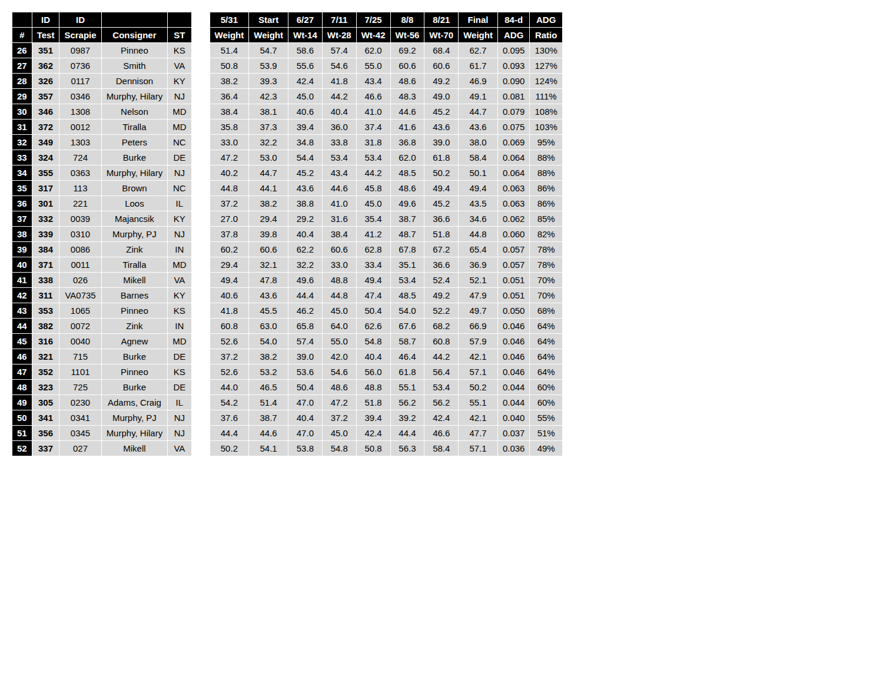| | ID | ID | | | | 5/31 | Start | 6/27 | 7/11 | 7/25 | 8/8 | 8/21 | Final | 84-d | ADG |
| --- | --- | --- | --- | --- | --- | --- | --- | --- | --- | --- | --- | --- | --- | --- | --- |
| # | Test | Scrapie | Consigner | ST | | Weight | Weight | Wt-14 | Wt-28 | Wt-42 | Wt-56 | Wt-70 | Weight | ADG | Ratio |
| 26 | 351 | 0987 | Pinneo | KS | | 51.4 | 54.7 | 58.6 | 57.4 | 62.0 | 69.2 | 68.4 | 62.7 | 0.095 | 130% |
| 27 | 362 | 0736 | Smith | VA | | 50.8 | 53.9 | 55.6 | 54.6 | 55.0 | 60.6 | 60.6 | 61.7 | 0.093 | 127% |
| 28 | 326 | 0117 | Dennison | KY | | 38.2 | 39.3 | 42.4 | 41.8 | 43.4 | 48.6 | 49.2 | 46.9 | 0.090 | 124% |
| 29 | 357 | 0346 | Murphy, Hilary | NJ | | 36.4 | 42.3 | 45.0 | 44.2 | 46.6 | 48.3 | 49.0 | 49.1 | 0.081 | 111% |
| 30 | 346 | 1308 | Nelson | MD | | 38.4 | 38.1 | 40.6 | 40.4 | 41.0 | 44.6 | 45.2 | 44.7 | 0.079 | 108% |
| 31 | 372 | 0012 | Tiralla | MD | | 35.8 | 37.3 | 39.4 | 36.0 | 37.4 | 41.6 | 43.6 | 43.6 | 0.075 | 103% |
| 32 | 349 | 1303 | Peters | NC | | 33.0 | 32.2 | 34.8 | 33.8 | 31.8 | 36.8 | 39.0 | 38.0 | 0.069 | 95% |
| 33 | 324 | 724 | Burke | DE | | 47.2 | 53.0 | 54.4 | 53.4 | 53.4 | 62.0 | 61.8 | 58.4 | 0.064 | 88% |
| 34 | 355 | 0363 | Murphy, Hilary | NJ | | 40.2 | 44.7 | 45.2 | 43.4 | 44.2 | 48.5 | 50.2 | 50.1 | 0.064 | 88% |
| 35 | 317 | 113 | Brown | NC | | 44.8 | 44.1 | 43.6 | 44.6 | 45.8 | 48.6 | 49.4 | 49.4 | 0.063 | 86% |
| 36 | 301 | 221 | Loos | IL | | 37.2 | 38.2 | 38.8 | 41.0 | 45.0 | 49.6 | 45.2 | 43.5 | 0.063 | 86% |
| 37 | 332 | 0039 | Majancsik | KY | | 27.0 | 29.4 | 29.2 | 31.6 | 35.4 | 38.7 | 36.6 | 34.6 | 0.062 | 85% |
| 38 | 339 | 0310 | Murphy, PJ | NJ | | 37.8 | 39.8 | 40.4 | 38.4 | 41.2 | 48.7 | 51.8 | 44.8 | 0.060 | 82% |
| 39 | 384 | 0086 | Zink | IN | | 60.2 | 60.6 | 62.2 | 60.6 | 62.8 | 67.8 | 67.2 | 65.4 | 0.057 | 78% |
| 40 | 371 | 0011 | Tiralla | MD | | 29.4 | 32.1 | 32.2 | 33.0 | 33.4 | 35.1 | 36.6 | 36.9 | 0.057 | 78% |
| 41 | 338 | 026 | Mikell | VA | | 49.4 | 47.8 | 49.6 | 48.8 | 49.4 | 53.4 | 52.4 | 52.1 | 0.051 | 70% |
| 42 | 311 | VA0735 | Barnes | KY | | 40.6 | 43.6 | 44.4 | 44.8 | 47.4 | 48.5 | 49.2 | 47.9 | 0.051 | 70% |
| 43 | 353 | 1065 | Pinneo | KS | | 41.8 | 45.5 | 46.2 | 45.0 | 50.4 | 54.0 | 52.2 | 49.7 | 0.050 | 68% |
| 44 | 382 | 0072 | Zink | IN | | 60.8 | 63.0 | 65.8 | 64.0 | 62.6 | 67.6 | 68.2 | 66.9 | 0.046 | 64% |
| 45 | 316 | 0040 | Agnew | MD | | 52.6 | 54.0 | 57.4 | 55.0 | 54.8 | 58.7 | 60.8 | 57.9 | 0.046 | 64% |
| 46 | 321 | 715 | Burke | DE | | 37.2 | 38.2 | 39.0 | 42.0 | 40.4 | 46.4 | 44.2 | 42.1 | 0.046 | 64% |
| 47 | 352 | 1101 | Pinneo | KS | | 52.6 | 53.2 | 53.6 | 54.6 | 56.0 | 61.8 | 56.4 | 57.1 | 0.046 | 64% |
| 48 | 323 | 725 | Burke | DE | | 44.0 | 46.5 | 50.4 | 48.6 | 48.8 | 55.1 | 53.4 | 50.2 | 0.044 | 60% |
| 49 | 305 | 0230 | Adams, Craig | IL | | 54.2 | 51.4 | 47.0 | 47.2 | 51.8 | 56.2 | 56.2 | 55.1 | 0.044 | 60% |
| 50 | 341 | 0341 | Murphy, PJ | NJ | | 37.6 | 38.7 | 40.4 | 37.2 | 39.4 | 39.2 | 42.4 | 42.1 | 0.040 | 55% |
| 51 | 356 | 0345 | Murphy, Hilary | NJ | | 44.4 | 44.6 | 47.0 | 45.0 | 42.4 | 44.4 | 46.6 | 47.7 | 0.037 | 51% |
| 52 | 337 | 027 | Mikell | VA | | 50.2 | 54.1 | 53.8 | 54.8 | 50.8 | 56.3 | 58.4 | 57.1 | 0.036 | 49% |